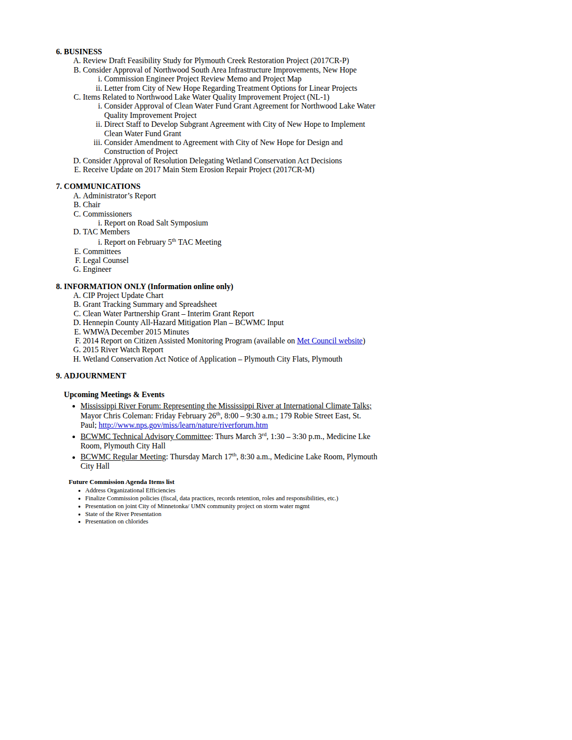BUSINESS
Review Draft Feasibility Study for Plymouth Creek Restoration Project (2017CR-P)
Consider Approval of Northwood South Area Infrastructure Improvements, New Hope
Commission Engineer Project Review Memo and Project Map
Letter from City of New Hope Regarding Treatment Options for Linear Projects
Items Related to Northwood Lake Water Quality Improvement Project (NL-1)
Consider Approval of Clean Water Fund Grant Agreement for Northwood Lake Water Quality Improvement Project
Direct Staff to Develop Subgrant Agreement with City of New Hope to Implement Clean Water Fund Grant
Consider Amendment to Agreement with City of New Hope for Design and Construction of Project
Consider Approval of Resolution Delegating Wetland Conservation Act Decisions
Receive Update on 2017 Main Stem Erosion Repair Project (2017CR-M)
COMMUNICATIONS
Administrator’s Report
Chair
Commissioners
Report on Road Salt Symposium
TAC Members
Report on February 5th TAC Meeting
Committees
Legal Counsel
Engineer
INFORMATION ONLY (Information online only)
CIP Project Update Chart
Grant Tracking Summary and Spreadsheet
Clean Water Partnership Grant – Interim Grant Report
Hennepin County All-Hazard Mitigation Plan – BCWMC Input
WMWA December 2015 Minutes
2014 Report on Citizen Assisted Monitoring Program (available on Met Council website)
2015 River Watch Report
Wetland Conservation Act Notice of Application – Plymouth City Flats, Plymouth
ADJOURNMENT
Upcoming Meetings & Events
Mississippi River Forum: Representing the Mississippi River at International Climate Talks; Mayor Chris Coleman: Friday February 26th, 8:00 – 9:30 a.m.; 179 Robie Street East, St. Paul; http://www.nps.gov/miss/learn/nature/riverforum.htm
BCWMC Technical Advisory Committee: Thurs March 3rd, 1:30 – 3:30 p.m., Medicine Lke Room, Plymouth City Hall
BCWMC Regular Meeting: Thursday March 17th, 8:30 a.m., Medicine Lake Room, Plymouth City Hall
Future Commission Agenda Items list
Address Organizational Efficiencies
Finalize Commission policies (fiscal, data practices, records retention, roles and responsibilities, etc.)
Presentation on joint City of Minnetonka/ UMN community project on storm water mgmt
State of the River Presentation
Presentation on chlorides